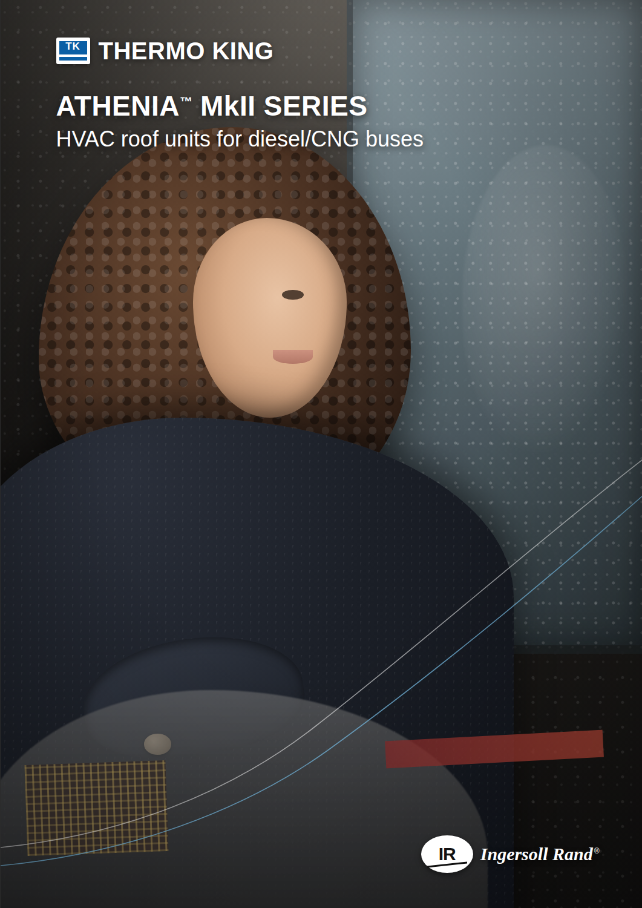THERMO KING
ATHENIA™ MkII SERIES
HVAC roof units for diesel/CNG buses
Ingersoll Rand®